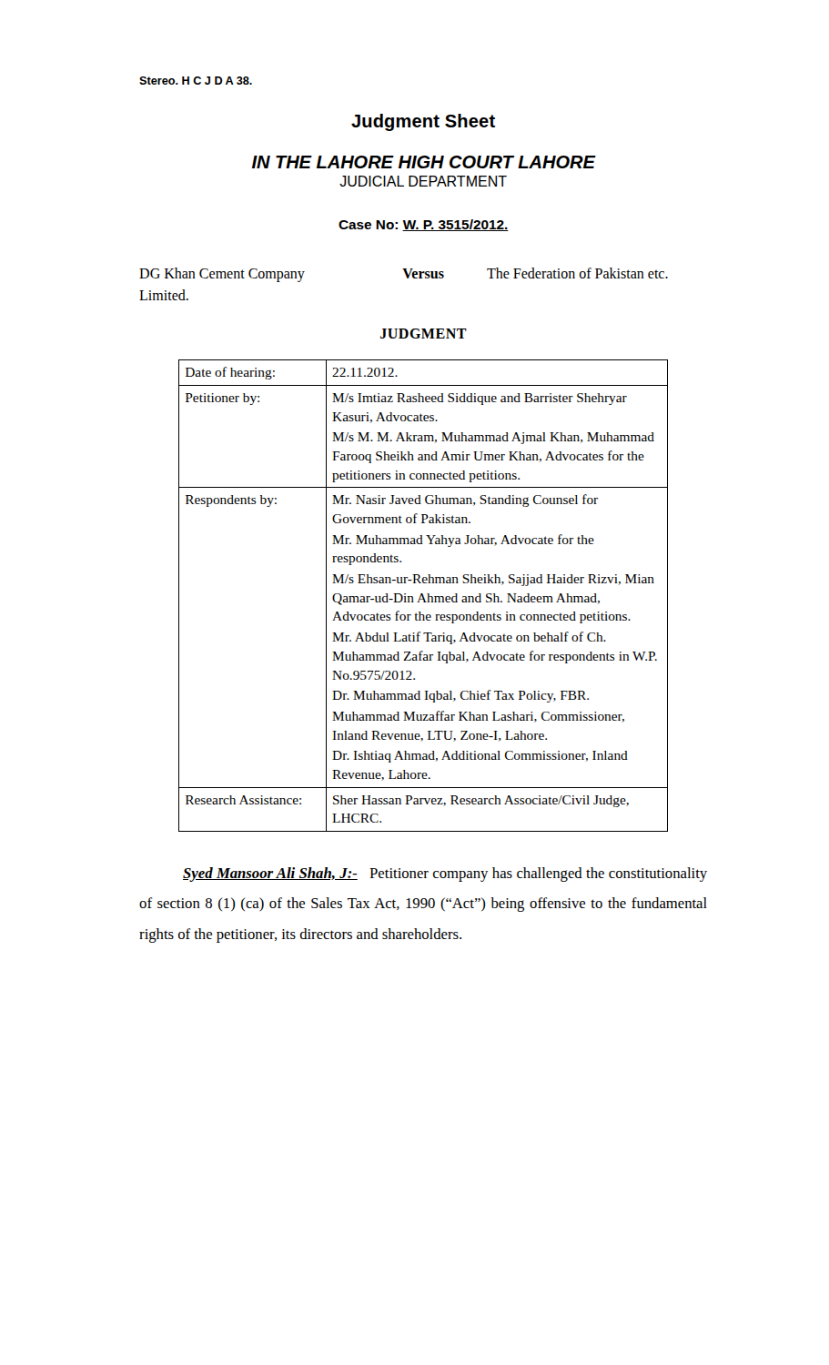Stereo. H C J D A 38.
Judgment Sheet
IN THE LAHORE HIGH COURT LAHORE
JUDICIAL DEPARTMENT
Case No: W. P. 3515/2012.
DG Khan Cement Company
Versus
The Federation of Pakistan etc.
Limited.
JUDGMENT
| Date of hearing: | 22.11.2012. |
| Petitioner by: | M/s Imtiaz Rasheed Siddique and Barrister Shehryar Kasuri, Advocates. M/s M. M. Akram, Muhammad Ajmal Khan, Muhammad Farooq Sheikh and Amir Umer Khan, Advocates for the petitioners in connected petitions. |
| Respondents by: | Mr. Nasir Javed Ghuman, Standing Counsel for Government of Pakistan. Mr. Muhammad Yahya Johar, Advocate for the respondents. M/s Ehsan-ur-Rehman Sheikh, Sajjad Haider Rizvi, Mian Qamar-ud-Din Ahmed and Sh. Nadeem Ahmad, Advocates for the respondents in connected petitions. Mr. Abdul Latif Tariq, Advocate on behalf of Ch. Muhammad Zafar Iqbal, Advocate for respondents in W.P. No.9575/2012. Dr. Muhammad Iqbal, Chief Tax Policy, FBR. Muhammad Muzaffar Khan Lashari, Commissioner, Inland Revenue, LTU, Zone-I, Lahore. Dr. Ishtiaq Ahmad, Additional Commissioner, Inland Revenue, Lahore. |
| Research Assistance: | Sher Hassan Parvez, Research Associate/Civil Judge, LHCRC. |
Syed Mansoor Ali Shah, J:- Petitioner company has challenged the constitutionality of section 8 (1) (ca) of the Sales Tax Act, 1990 (“Act”) being offensive to the fundamental rights of the petitioner, its directors and shareholders.